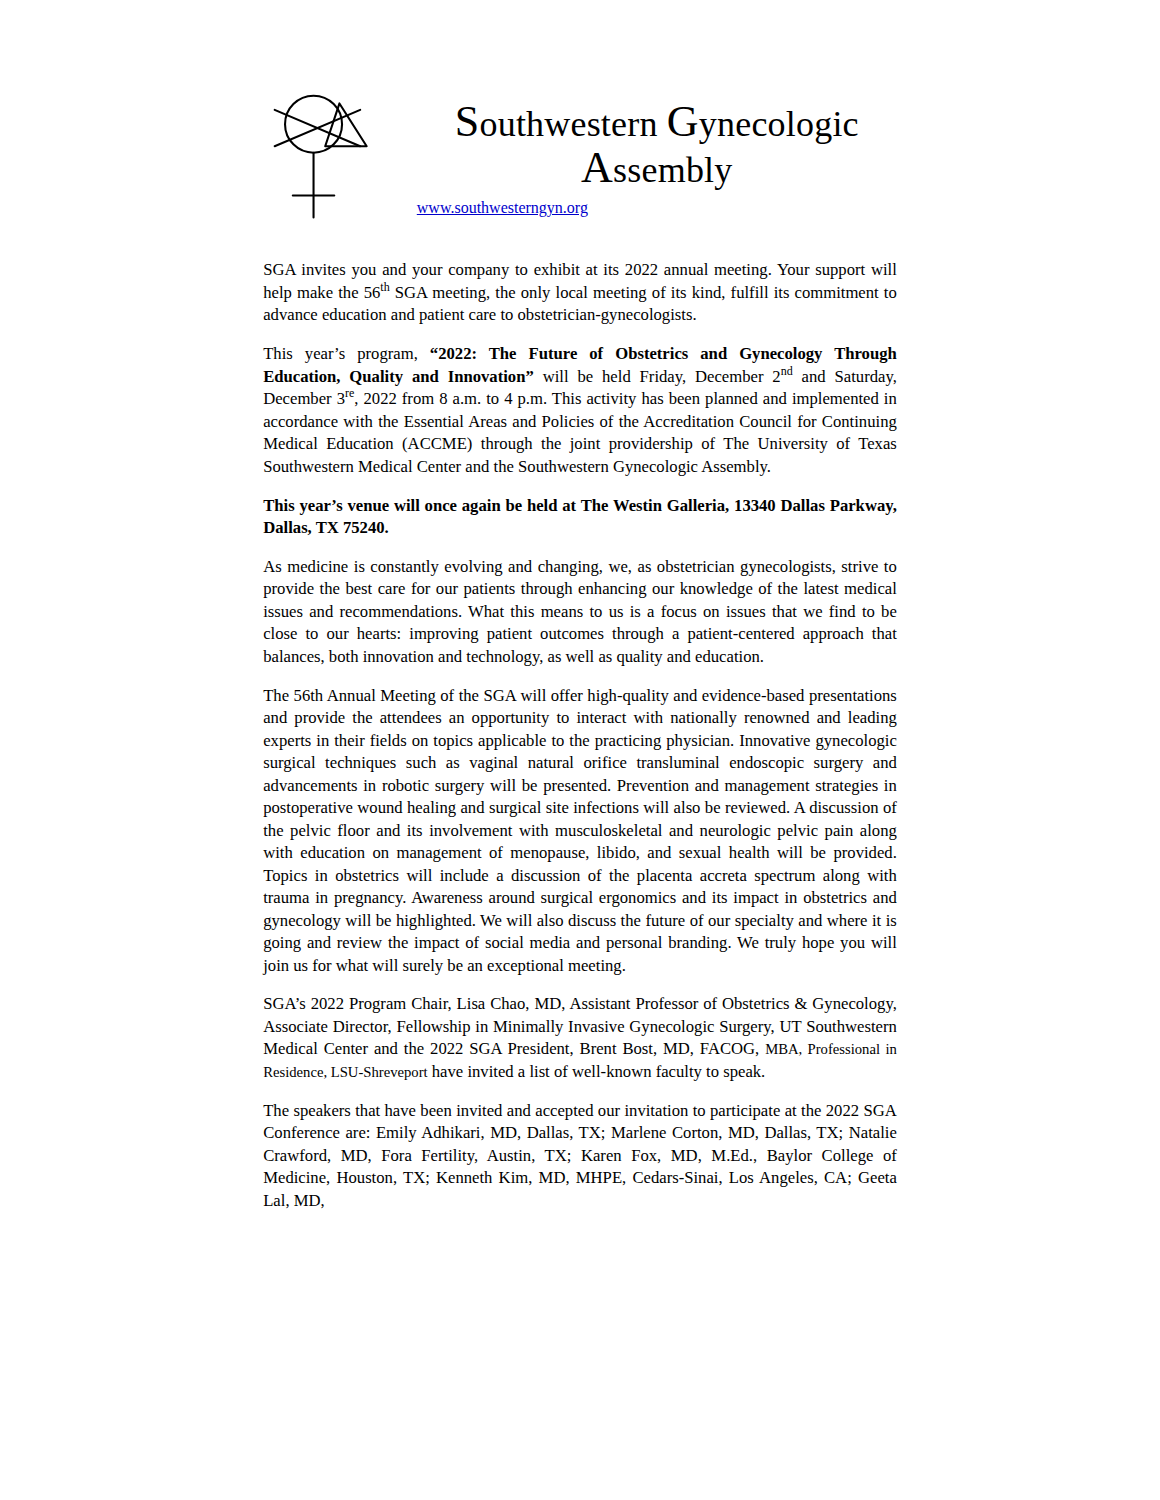Southwestern Gynecologic Assembly
www.southwesterngyn.org
SGA invites you and your company to exhibit at its 2022 annual meeting. Your support will help make the 56th SGA meeting, the only local meeting of its kind, fulfill its commitment to advance education and patient care to obstetrician-gynecologists.
This year’s program, “2022: The Future of Obstetrics and Gynecology Through Education, Quality and Innovation” will be held Friday, December 2nd and Saturday, December 3re, 2022 from 8 a.m. to 4 p.m. This activity has been planned and implemented in accordance with the Essential Areas and Policies of the Accreditation Council for Continuing Medical Education (ACCME) through the joint providership of The University of Texas Southwestern Medical Center and the Southwestern Gynecologic Assembly.
This year’s venue will once again be held at The Westin Galleria, 13340 Dallas Parkway, Dallas, TX 75240.
As medicine is constantly evolving and changing, we, as obstetrician gynecologists, strive to provide the best care for our patients through enhancing our knowledge of the latest medical issues and recommendations. What this means to us is a focus on issues that we find to be close to our hearts: improving patient outcomes through a patient-centered approach that balances, both innovation and technology, as well as quality and education.
The 56th Annual Meeting of the SGA will offer high-quality and evidence-based presentations and provide the attendees an opportunity to interact with nationally renowned and leading experts in their fields on topics applicable to the practicing physician. Innovative gynecologic surgical techniques such as vaginal natural orifice transluminal endoscopic surgery and advancements in robotic surgery will be presented. Prevention and management strategies in postoperative wound healing and surgical site infections will also be reviewed. A discussion of the pelvic floor and its involvement with musculoskeletal and neurologic pelvic pain along with education on management of menopause, libido, and sexual health will be provided. Topics in obstetrics will include a discussion of the placenta accreta spectrum along with trauma in pregnancy. Awareness around surgical ergonomics and its impact in obstetrics and gynecology will be highlighted. We will also discuss the future of our specialty and where it is going and review the impact of social media and personal branding. We truly hope you will join us for what will surely be an exceptional meeting.
SGA’s 2022 Program Chair, Lisa Chao, MD, Assistant Professor of Obstetrics & Gynecology, Associate Director, Fellowship in Minimally Invasive Gynecologic Surgery, UT Southwestern Medical Center and the 2022 SGA President, Brent Bost, MD, FACOG, MBA, Professional in Residence, LSU-Shreveport have invited a list of well-known faculty to speak.
The speakers that have been invited and accepted our invitation to participate at the 2022 SGA Conference are: Emily Adhikari, MD, Dallas, TX; Marlene Corton, MD, Dallas, TX; Natalie Crawford, MD, Fora Fertility, Austin, TX; Karen Fox, MD, M.Ed., Baylor College of Medicine, Houston, TX; Kenneth Kim, MD, MHPE, Cedars-Sinai, Los Angeles, CA; Geeta Lal, MD,